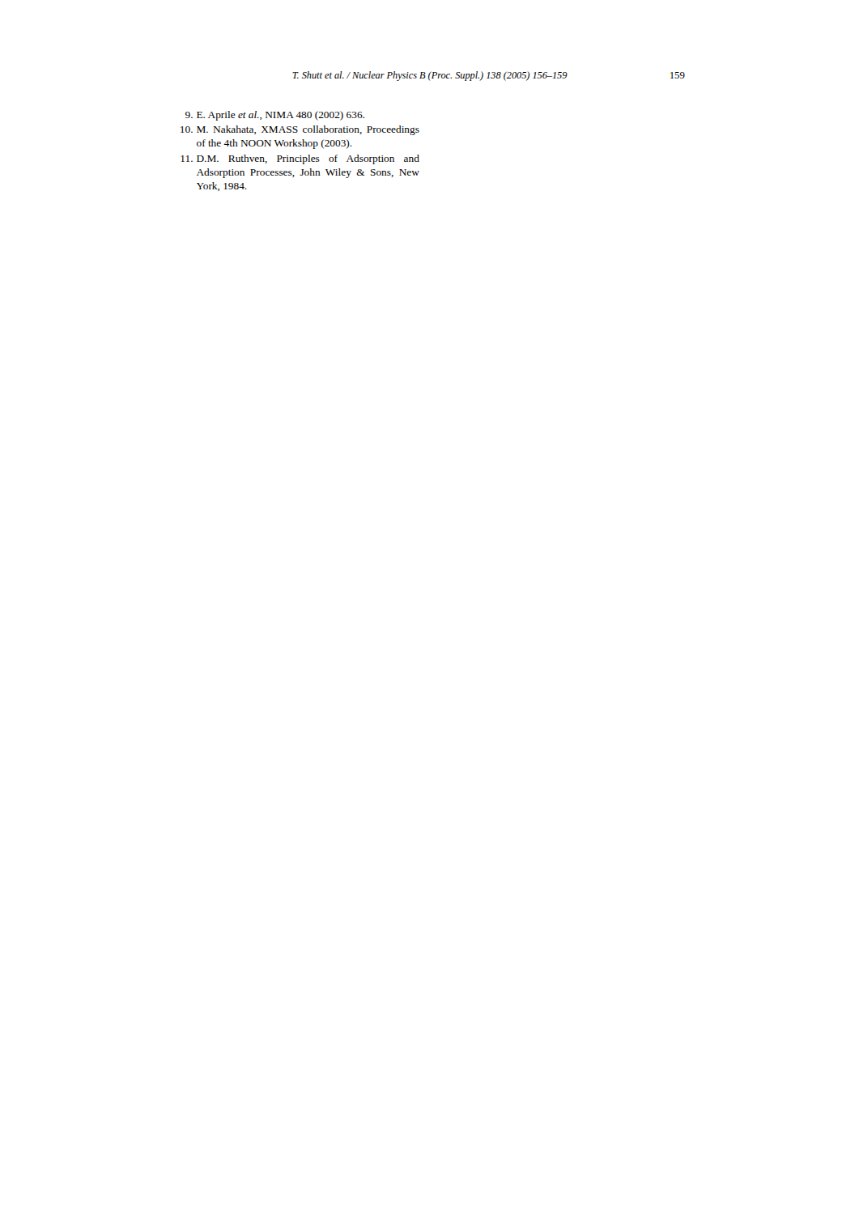T. Shutt et al. / Nuclear Physics B (Proc. Suppl.) 138 (2005) 156–159 159
E. Aprile et al., NIMA 480 (2002) 636.
M. Nakahata, XMASS collaboration, Proceedings of the 4th NOON Workshop (2003).
D.M. Ruthven, Principles of Adsorption and Adsorption Processes, John Wiley & Sons, New York, 1984.